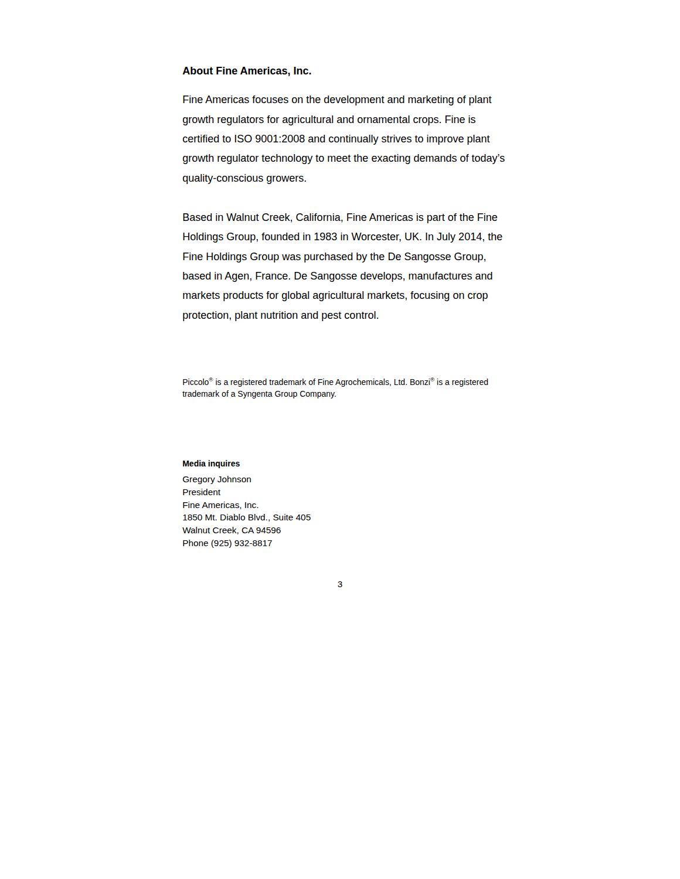About Fine Americas, Inc.
Fine Americas focuses on the development and marketing of plant growth regulators for agricultural and ornamental crops. Fine is certified to ISO 9001:2008 and continually strives to improve plant growth regulator technology to meet the exacting demands of today’s quality-conscious growers.
Based in Walnut Creek, California, Fine Americas is part of the Fine Holdings Group, founded in 1983 in Worcester, UK. In July 2014, the Fine Holdings Group was purchased by the De Sangosse Group, based in Agen, France. De Sangosse develops, manufactures and markets products for global agricultural markets, focusing on crop protection, plant nutrition and pest control.
Piccolo® is a registered trademark of Fine Agrochemicals, Ltd. Bonzi® is a registered trademark of a Syngenta Group Company.
Media inquires
Gregory Johnson
President
Fine Americas, Inc.
1850 Mt. Diablo Blvd., Suite 405
Walnut Creek, CA 94596
Phone (925) 932-8817
3